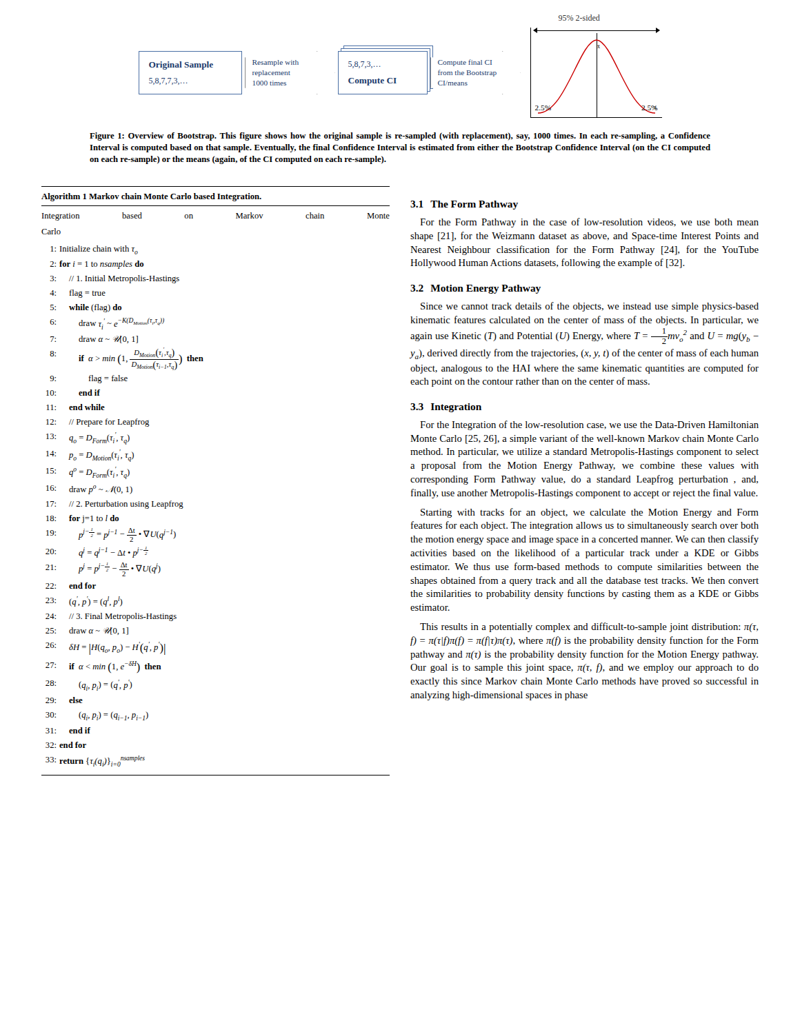Original Sample
5,8,7,7,3,…
Resample with
replacement
1000 times
5,8,7,3,…
Compute CI
Compute final CI
from the Bootstrap
CI/means
95% 2-sided
x̄ x
2.5%
2.5%
Figure 1: Overview of Bootstrap. This figure shows how the original sample is re-sampled (with replacement), say, 1000 times. In each re-sampling, a Confidence Interval is computed based on that sample. Eventually, the final Confidence Interval is estimated from either the Bootstrap Confidence Interval (on the CI computed on each re-sample) or the means (again, of the CI computed on each re-sample).
Algorithm 1 Markov chain Monte Carlo based Integration.
Integration based on Markov chain Monte
Carlo
Initialize chain with τo
for i = 1 to nsamples do
// 1. Initial Metropolis-Hastings
flag = true
while (flag) do
draw τi′ ~ e−K(DMotion(τi,τq))
draw α ~ 𝒰[0, 1]
if α > min (1, DMotion(τi′,τq) DMotion(τi−1,τq)) then
flag = false
end if
end while
// Prepare for Leapfrog
qo = DForm(τi′, τq)
po = DMotion(τi′, τq)
qo = DForm(τi′, τq)
draw po ~ 𝒩(0, 1)
// 2. Perturbation using Leapfrog
for j=1 to l do
pj−12 = pj−1 − Δt 2 • ∇U(qj−1)
qj = qj−1 − Δt • pj−12
pj = pj−12 − Δt 2 • ∇U(qj)
end for
(q′, p′) = (ql, pl)
// 3. Final Metropolis-Hastings
draw α ~ 𝒰[0, 1]
δH = |H(qo, po) − H′(q′, p′)|
if α < min (1, e−δH) then
(qi, pi) = (q′, p′)
else
(qi, pi) = (qi−1, pi−1)
end if
end for
return {τi(qi)}i=0nsamples
3.1 The Form Pathway
For the Form Pathway in the case of low-resolution videos, we use both mean shape [21], for the Weizmann dataset as above, and Space-time Interest Points and Nearest Neighbour classification for the Form Pathway [24], for the YouTube Hollywood Human Actions datasets, following the example of [32].
3.2 Motion Energy Pathway
Since we cannot track details of the objects, we instead use simple physics-based kinematic features calculated on the center of mass of the objects. In particular, we again use Kinetic (T) and Potential (U) Energy, where T = 12 mvo2 and U = mg(yb − ya), derived directly from the trajectories, (x, y, t) of the center of mass of each human object, analogous to the HAI where the same kinematic quantities are computed for each point on the contour rather than on the center of mass.
3.3 Integration
For the Integration of the low-resolution case, we use the Data-Driven Hamiltonian Monte Carlo [25, 26], a simple variant of the well-known Markov chain Monte Carlo method. In particular, we utilize a standard Metropolis-Hastings component to select a proposal from the Motion Energy Pathway, we combine these values with corresponding Form Pathway value, do a standard Leapfrog perturbation , and, finally, use another Metropolis-Hastings component to accept or reject the final value.
Starting with tracks for an object, we calculate the Motion Energy and Form features for each object. The integration allows us to simultaneously search over both the motion energy space and image space in a concerted manner. We can then classify activities based on the likelihood of a particular track under a KDE or Gibbs estimator. We thus use form-based methods to compute similarities between the shapes obtained from a query track and all the database test tracks. We then convert the similarities to probability density functions by casting them as a KDE or Gibbs estimator.
This results in a potentially complex and difficult-to-sample joint distribution: π(τ, f) = π(τ|f)π(f) = π(f|τ)π(τ), where π(f) is the probability density function for the Form pathway and π(τ) is the probability density function for the Motion Energy pathway. Our goal is to sample this joint space, π(τ, f), and we employ our approach to do exactly this since Markov chain Monte Carlo methods have proved so successful in analyzing high-dimensional spaces in phase